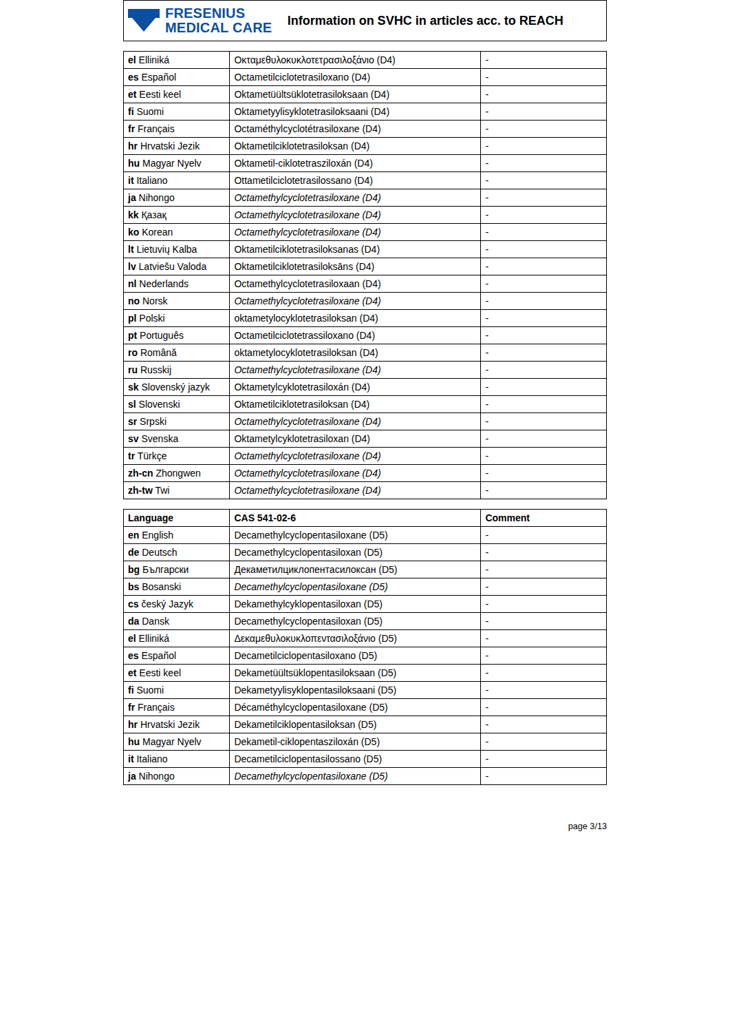FRESENIUSMEDICAL CARE
Information on SVHC in articles acc. to REACH
| el Elliniká | Οκταμεθυλοκυκλοτετρασιλοξάνιο (D4) | - |
| es Español | Octametilciclotetrasiloxano (D4) | - |
| et Eesti keel | Oktametüültsüklotetrasiloksaan (D4) | - |
| fi Suomi | Oktametyylisyklotetrasiloksaani (D4) | - |
| fr Français | Octaméthylcyclotétrasiloxane (D4) | - |
| hr Hrvatski Jezik | Oktametilciklotetrasiloksan (D4) | - |
| hu Magyar Nyelv | Oktametil-ciklotetrasziloxán (D4) | - |
| it Italiano | Ottametilciclotetrasilossano (D4) | - |
| ja Nihongo | Octamethylcyclotetrasiloxane (D4) | - |
| kk Қазақ | Octamethylcyclotetrasiloxane (D4) | - |
| ko Korean | Octamethylcyclotetrasiloxane (D4) | - |
| lt Lietuvių Kalba | Oktametilciklotetrasiloksanas (D4) | - |
| lv Latviešu Valoda | Oktametilciklotetrasiloksāns (D4) | - |
| nl Nederlands | Octamethylcyclotetrasiloxaan (D4) | - |
| no Norsk | Octamethylcyclotetrasiloxane (D4) | - |
| pl Polski | oktametylocyklotetrasiloksan (D4) | - |
| pt Português | Octametilciclotetrassiloxano (D4) | - |
| ro Română | oktametylocyklotetrasiloksan (D4) | - |
| ru Russkij | Octamethylcyclotetrasiloxane (D4) | - |
| sk Slovenský jazyk | Oktametylcyklotetrasiloxán (D4) | - |
| sl Slovenski | Oktametilciklotetrasiloksan (D4) | - |
| sr Srpski | Octamethylcyclotetrasiloxane (D4) | - |
| sv Svenska | Oktametylcyklotetrasiloxan (D4) | - |
| tr Türkçe | Octamethylcyclotetrasiloxane (D4) | - |
| zh-cn Zhongwen | Octamethylcyclotetrasiloxane (D4) | - |
| zh-tw Twi | Octamethylcyclotetrasiloxane (D4) | - |
| Language | CAS 541-02-6 | Comment |
| --- | --- | --- |
| en English | Decamethylcyclopentasiloxane (D5) | - |
| de Deutsch | Decamethylcyclopentasiloxan (D5) | - |
| bg Български | Декаметилциклопентасилоксан (D5) | - |
| bs Bosanski | Decamethylcyclopentasiloxane (D5) | - |
| cs český Jazyk | Dekamethylcyklopentasiloxan (D5) | - |
| da Dansk | Decamethylcyclopentasiloxan (D5) | - |
| el Elliniká | Δεκαμεθυλοκυκλοπεντασιλοξάνιο (D5) | - |
| es Español | Decametilciclopentasiloxano (D5) | - |
| et Eesti keel | Dekametüültsüklopentasiloksaan (D5) | - |
| fi Suomi | Dekametyylisyklopentasiloksaani (D5) | - |
| fr Français | Décaméthylcyclopentasiloxane (D5) | - |
| hr Hrvatski Jezik | Dekametilciklopentasiloksan (D5) | - |
| hu Magyar Nyelv | Dekametil-ciklopentasziloxán (D5) | - |
| it Italiano | Decametilciclopentasilossano (D5) | - |
| ja Nihongo | Decamethylcyclopentasiloxane (D5) | - |
page 3/13